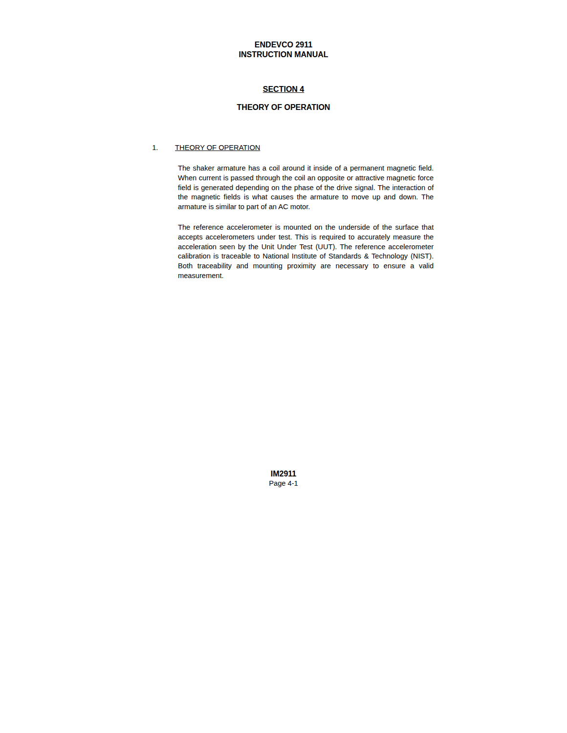ENDEVCO 2911
INSTRUCTION MANUAL
SECTION 4
THEORY OF OPERATION
1. THEORY OF OPERATION
The shaker armature has a coil around it inside of a permanent magnetic field. When current is passed through the coil an opposite or attractive magnetic force field is generated depending on the phase of the drive signal. The interaction of the magnetic fields is what causes the armature to move up and down. The armature is similar to part of an AC motor.
The reference accelerometer is mounted on the underside of the surface that accepts accelerometers under test. This is required to accurately measure the acceleration seen by the Unit Under Test (UUT). The reference accelerometer calibration is traceable to National Institute of Standards & Technology (NIST). Both traceability and mounting proximity are necessary to ensure a valid measurement.
IM2911
Page 4-1